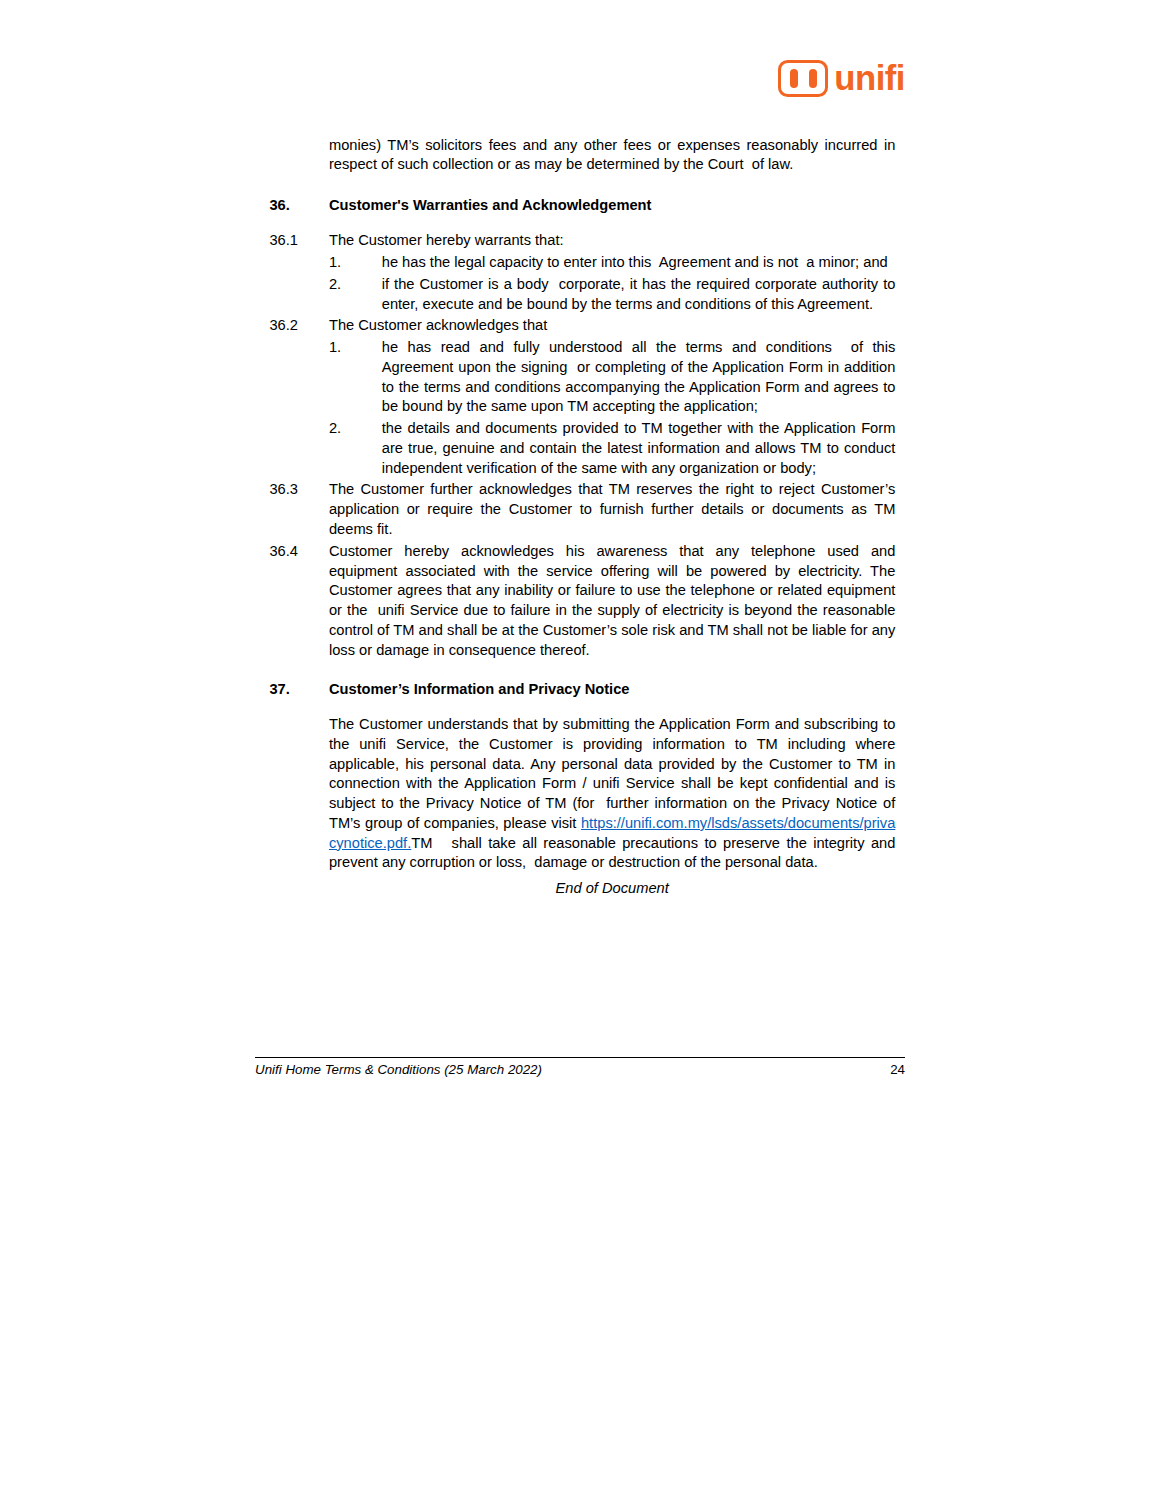unifi
monies) TM’s solicitors fees and any other fees or expenses reasonably incurred in respect of such collection or as may be determined by the Court of law.
36. Customer's Warranties and Acknowledgement
36.1 The Customer hereby warrants that:
1. he has the legal capacity to enter into this Agreement and is not a minor; and
2. if the Customer is a body corporate, it has the required corporate authority to enter, execute and be bound by the terms and conditions of this Agreement.
36.2 The Customer acknowledges that
1. he has read and fully understood all the terms and conditions of this Agreement upon the signing or completing of the Application Form in addition to the terms and conditions accompanying the Application Form and agrees to be bound by the same upon TM accepting the application;
2. the details and documents provided to TM together with the Application Form are true, genuine and contain the latest information and allows TM to conduct independent verification of the same with any organization or body;
36.3 The Customer further acknowledges that TM reserves the right to reject Customer’s application or require the Customer to furnish further details or documents as TM deems fit.
36.4 Customer hereby acknowledges his awareness that any telephone used and equipment associated with the service offering will be powered by electricity. The Customer agrees that any inability or failure to use the telephone or related equipment or the unifi Service due to failure in the supply of electricity is beyond the reasonable control of TM and shall be at the Customer’s sole risk and TM shall not be liable for any loss or damage in consequence thereof.
37. Customer’s Information and Privacy Notice
The Customer understands that by submitting the Application Form and subscribing to the unifi Service, the Customer is providing information to TM including where applicable, his personal data. Any personal data provided by the Customer to TM in connection with the Application Form / unifi Service shall be kept confidential and is subject to the Privacy Notice of TM (for further information on the Privacy Notice of TM’s group of companies, please visit https://unifi.com.my/lsds/assets/documents/privacynotice.pdf. TM shall take all reasonable precautions to preserve the integrity and prevent any corruption or loss, damage or destruction of the personal data.
End of Document
Unifi Home Terms & Conditions (25 March 2022) 24